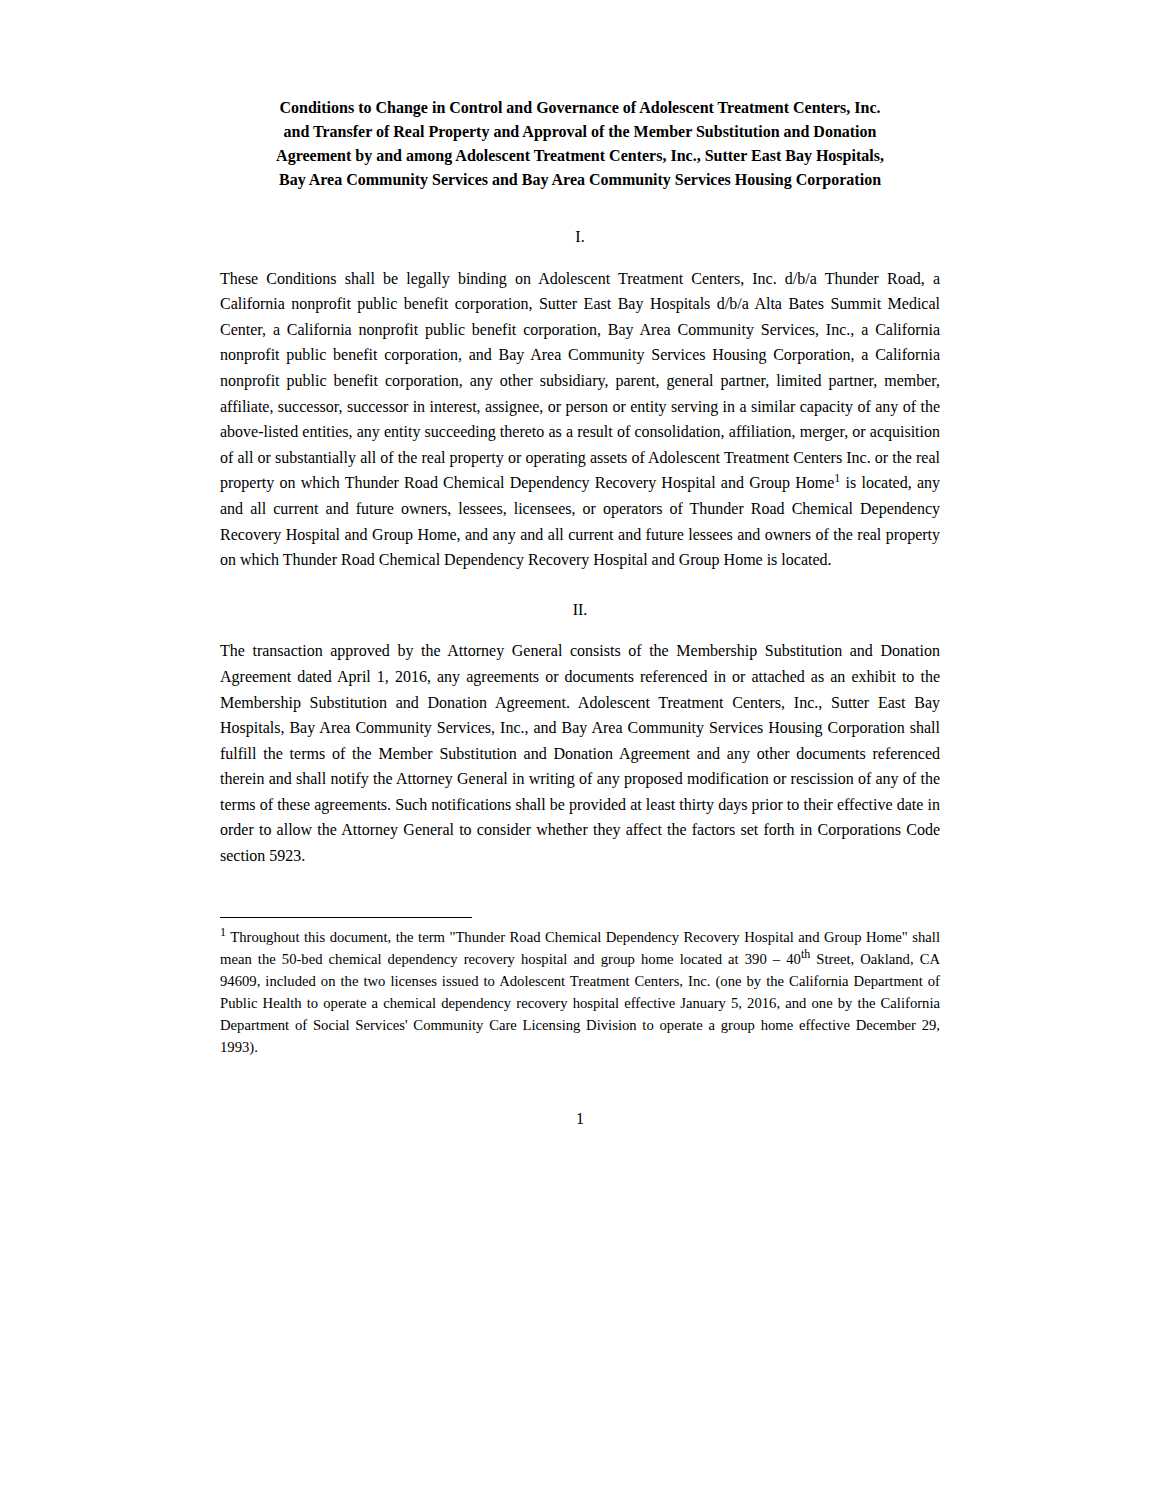Conditions to Change in Control and Governance of Adolescent Treatment Centers, Inc.
and Transfer of Real Property and Approval of the Member Substitution and Donation
Agreement by and among Adolescent Treatment Centers, Inc., Sutter East Bay Hospitals,
Bay Area Community Services and Bay Area Community Services Housing Corporation
I.
These Conditions shall be legally binding on Adolescent Treatment Centers, Inc. d/b/a Thunder Road, a California nonprofit public benefit corporation, Sutter East Bay Hospitals d/b/a Alta Bates Summit Medical Center, a California nonprofit public benefit corporation, Bay Area Community Services, Inc., a California nonprofit public benefit corporation, and Bay Area Community Services Housing Corporation, a California nonprofit public benefit corporation, any other subsidiary, parent, general partner, limited partner, member, affiliate, successor, successor in interest, assignee, or person or entity serving in a similar capacity of any of the above-listed entities, any entity succeeding thereto as a result of consolidation, affiliation, merger, or acquisition of all or substantially all of the real property or operating assets of Adolescent Treatment Centers Inc. or the real property on which Thunder Road Chemical Dependency Recovery Hospital and Group Home1 is located, any and all current and future owners, lessees, licensees, or operators of Thunder Road Chemical Dependency Recovery Hospital and Group Home, and any and all current and future lessees and owners of the real property on which Thunder Road Chemical Dependency Recovery Hospital and Group Home is located.
II.
The transaction approved by the Attorney General consists of the Membership Substitution and Donation Agreement dated April 1, 2016, any agreements or documents referenced in or attached as an exhibit to the Membership Substitution and Donation Agreement. Adolescent Treatment Centers, Inc., Sutter East Bay Hospitals, Bay Area Community Services, Inc., and Bay Area Community Services Housing Corporation shall fulfill the terms of the Member Substitution and Donation Agreement and any other documents referenced therein and shall notify the Attorney General in writing of any proposed modification or rescission of any of the terms of these agreements. Such notifications shall be provided at least thirty days prior to their effective date in order to allow the Attorney General to consider whether they affect the factors set forth in Corporations Code section 5923.
1 Throughout this document, the term "Thunder Road Chemical Dependency Recovery Hospital and Group Home" shall mean the 50-bed chemical dependency recovery hospital and group home located at 390 – 40th Street, Oakland, CA 94609, included on the two licenses issued to Adolescent Treatment Centers, Inc. (one by the California Department of Public Health to operate a chemical dependency recovery hospital effective January 5, 2016, and one by the California Department of Social Services' Community Care Licensing Division to operate a group home effective December 29, 1993).
1